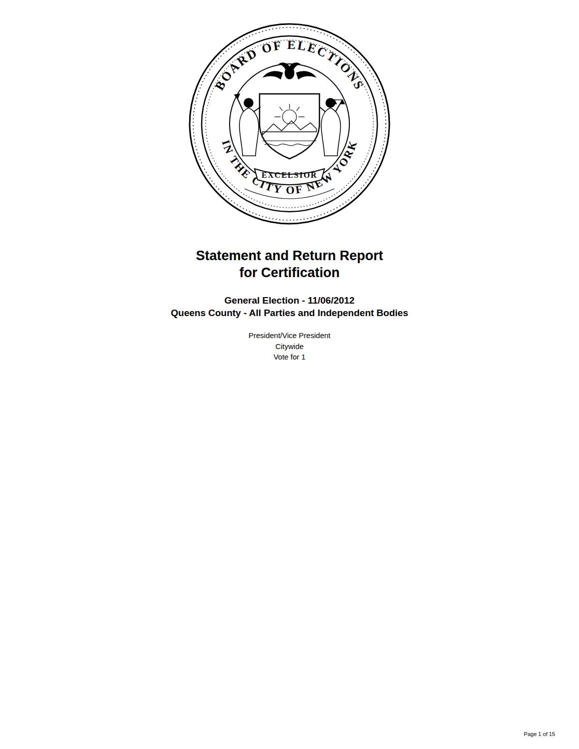BOARD OF ELECTIONS IN THE CITY OF NEW YORK EXCELSIOR
Statement and Return Report
for Certification
General Election - 11/06/2012
Queens County - All Parties and Independent Bodies
President/Vice President
Citywide
Vote for 1
Page 1 of 15